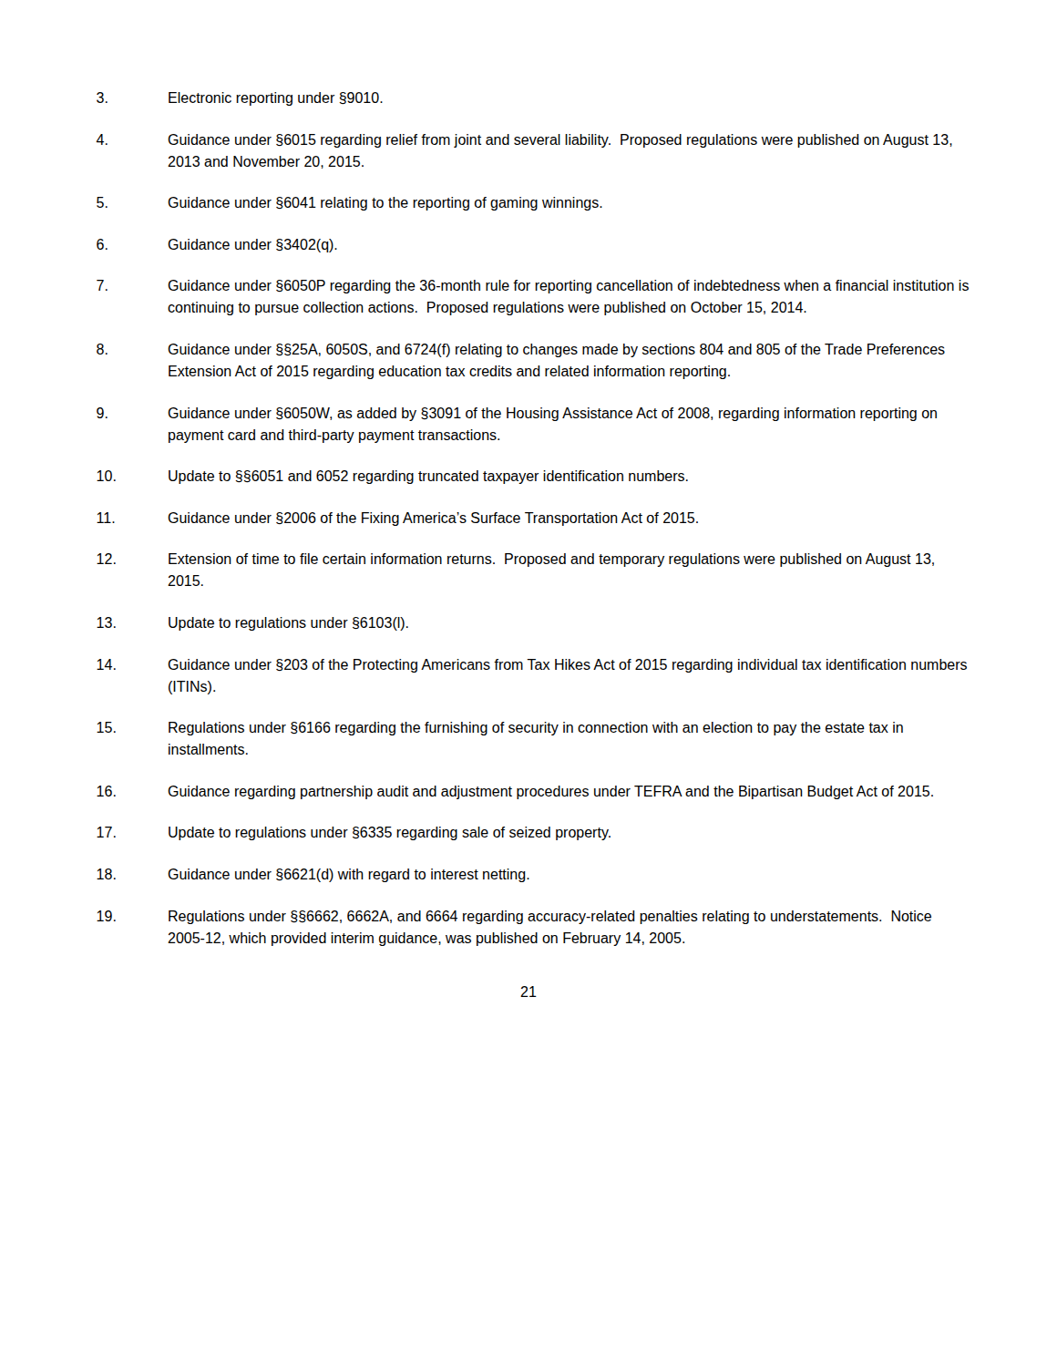3.
Electronic reporting under §9010.
4.
Guidance under §6015 regarding relief from joint and several liability. Proposed regulations were published on August 13, 2013 and November 20, 2015.
5.
Guidance under §6041 relating to the reporting of gaming winnings.
6.
Guidance under §3402(q).
7.
Guidance under §6050P regarding the 36-month rule for reporting cancellation of indebtedness when a financial institution is continuing to pursue collection actions. Proposed regulations were published on October 15, 2014.
8.
Guidance under §§25A, 6050S, and 6724(f) relating to changes made by sections 804 and 805 of the Trade Preferences Extension Act of 2015 regarding education tax credits and related information reporting.
9.
Guidance under §6050W, as added by §3091 of the Housing Assistance Act of 2008, regarding information reporting on payment card and third-party payment transactions.
10.
Update to §§6051 and 6052 regarding truncated taxpayer identification numbers.
11.
Guidance under §2006 of the Fixing America’s Surface Transportation Act of 2015.
12.
Extension of time to file certain information returns. Proposed and temporary regulations were published on August 13, 2015.
13.
Update to regulations under §6103(l).
14.
Guidance under §203 of the Protecting Americans from Tax Hikes Act of 2015 regarding individual tax identification numbers (ITINs).
15.
Regulations under §6166 regarding the furnishing of security in connection with an election to pay the estate tax in installments.
16.
Guidance regarding partnership audit and adjustment procedures under TEFRA and the Bipartisan Budget Act of 2015.
17.
Update to regulations under §6335 regarding sale of seized property.
18.
Guidance under §6621(d) with regard to interest netting.
19.
Regulations under §§6662, 6662A, and 6664 regarding accuracy-related penalties relating to understatements. Notice 2005-12, which provided interim guidance, was published on February 14, 2005.
21